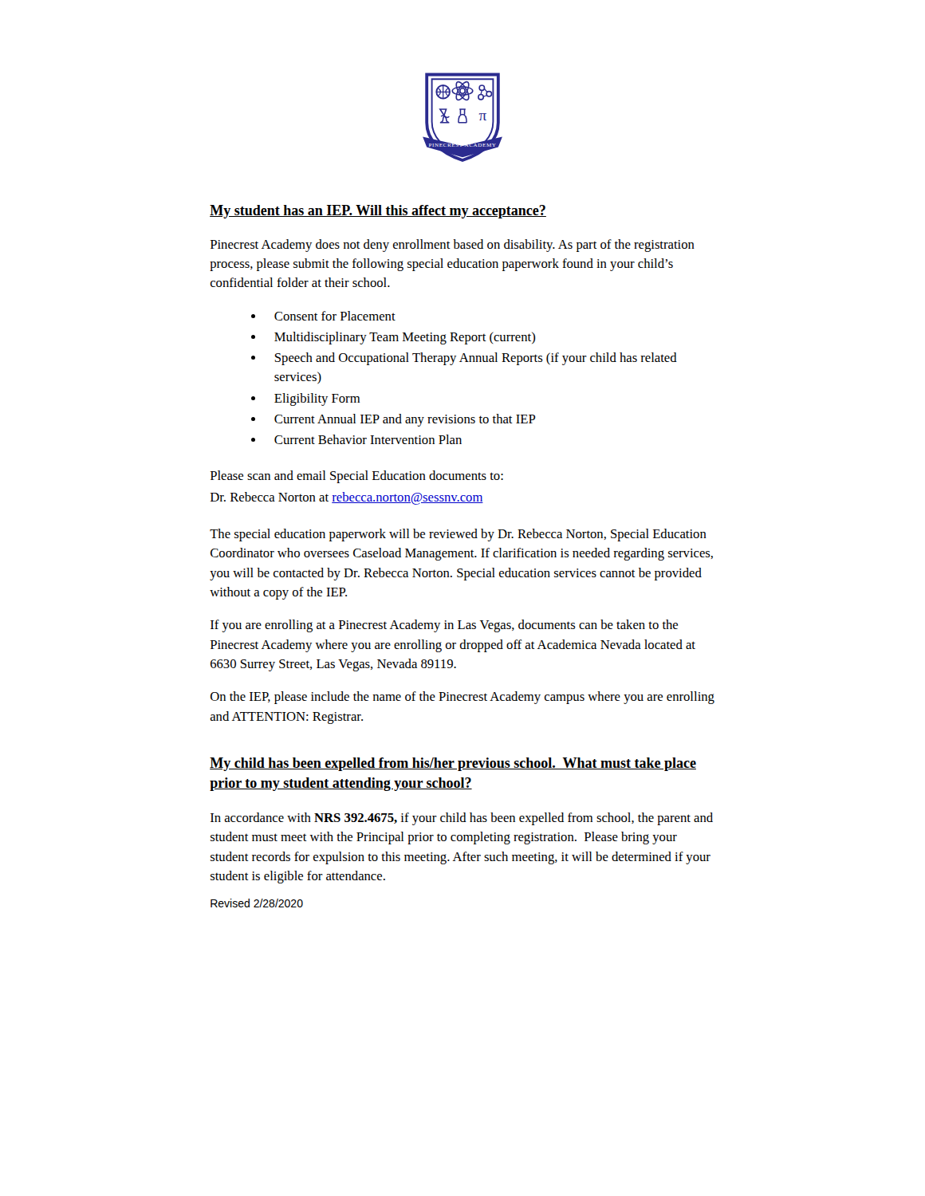π PINECREST ACADEMY
My student has an IEP. Will this affect my acceptance?
Pinecrest Academy does not deny enrollment based on disability. As part of the registration process, please submit the following special education paperwork found in your child’s confidential folder at their school.
Consent for Placement
Multidisciplinary Team Meeting Report (current)
Speech and Occupational Therapy Annual Reports (if your child has related services)
Eligibility Form
Current Annual IEP and any revisions to that IEP
Current Behavior Intervention Plan
Please scan and email Special Education documents to:
Dr. Rebecca Norton at rebecca.norton@sessnv.com
The special education paperwork will be reviewed by Dr. Rebecca Norton, Special Education Coordinator who oversees Caseload Management. If clarification is needed regarding services, you will be contacted by Dr. Rebecca Norton. Special education services cannot be provided without a copy of the IEP.
If you are enrolling at a Pinecrest Academy in Las Vegas, documents can be taken to the Pinecrest Academy where you are enrolling or dropped off at Academica Nevada located at 6630 Surrey Street, Las Vegas, Nevada 89119.
On the IEP, please include the name of the Pinecrest Academy campus where you are enrolling and ATTENTION: Registrar.
My child has been expelled from his/her previous school. What must take place prior to my student attending your school?
In accordance with NRS 392.4675, if your child has been expelled from school, the parent and student must meet with the Principal prior to completing registration. Please bring your student records for expulsion to this meeting. After such meeting, it will be determined if your student is eligible for attendance.
Revised 2/28/2020